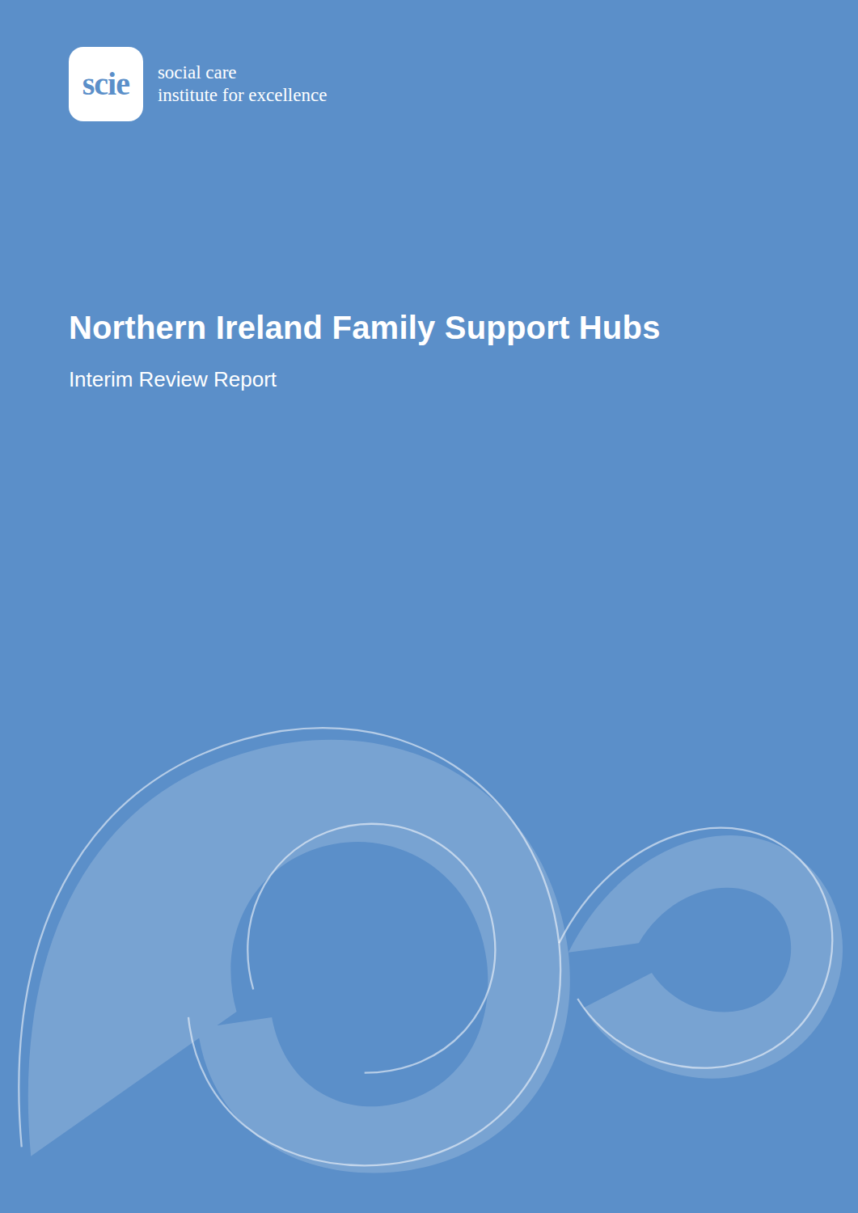scie
social care
institute for excellence
Northern Ireland Family Support Hubs
Interim Review Report